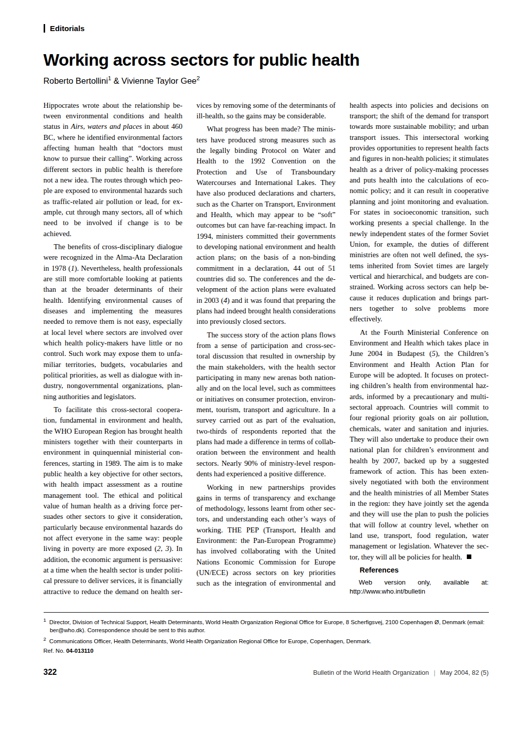Editorials
Working across sectors for public health
Roberto Bertollini1 & Vivienne Taylor Gee2
Hippocrates wrote about the relationship between environmental conditions and health status in Airs, waters and places in about 460 BC, where he identified environmental factors affecting human health that “doctors must know to pursue their calling”. Working across different sectors in public health is therefore not a new idea. The routes through which people are exposed to environmental hazards such as traffic-related air pollution or lead, for example, cut through many sectors, all of which need to be involved if change is to be achieved.
The benefits of cross-disciplinary dialogue were recognized in the Alma-Ata Declaration in 1978 (1). Nevertheless, health professionals are still more comfortable looking at patients than at the broader determinants of their health. Identifying environmental causes of diseases and implementing the measures needed to remove them is not easy, especially at local level where sectors are involved over which health policy-makers have little or no control. Such work may expose them to unfamiliar territories, budgets, vocabularies and political priorities, as well as dialogue with industry, nongovernmental organizations, planning authorities and legislators.
To facilitate this cross-sectoral cooperation, fundamental in environment and health, the WHO European Region has brought health ministers together with their counterparts in environment in quinquennial ministerial conferences, starting in 1989. The aim is to make public health a key objective for other sectors, with health impact assessment as a routine management tool. The ethical and political value of human health as a driving force persuades other sectors to give it consideration, particularly because environmental hazards do not affect everyone in the same way: people living in poverty are more exposed (2, 3). In addition, the economic argument is persuasive: at a time when the health sector is under political pressure to deliver services, it is financially attractive to reduce the demand on health services by removing some of the determinants of ill-health, so the gains may be considerable.
What progress has been made? The ministers have produced strong measures such as the legally binding Protocol on Water and Health to the 1992 Convention on the Protection and Use of Transboundary Watercourses and International Lakes. They have also produced declarations and charters, such as the Charter on Transport, Environment and Health, which may appear to be “soft” outcomes but can have far-reaching impact. In 1994, ministers committed their governments to developing national environment and health action plans; on the basis of a non-binding commitment in a declaration, 44 out of 51 countries did so. The conferences and the development of the action plans were evaluated in 2003 (4) and it was found that preparing the plans had indeed brought health considerations into previously closed sectors.
The success story of the action plans flows from a sense of participation and cross-sectoral discussion that resulted in ownership by the main stakeholders, with the health sector participating in many new arenas both nationally and on the local level, such as committees or initiatives on consumer protection, environment, tourism, transport and agriculture. In a survey carried out as part of the evaluation, two-thirds of respondents reported that the plans had made a difference in terms of collaboration between the environment and health sectors. Nearly 90% of ministry-level respondents had experienced a positive difference.
Working in new partnerships provides gains in terms of transparency and exchange of methodology, lessons learnt from other sectors, and understanding each other’s ways of working. THE PEP (Transport, Health and Environment: the Pan-European Programme) has involved collaborating with the United Nations Economic Commission for Europe (UN/ECE) across sectors on key priorities such as the integration of environmental and health aspects into policies and decisions on transport; the shift of the demand for transport towards more sustainable mobility; and urban transport issues. This intersectoral working provides opportunities to represent health facts and figures in non-health policies; it stimulates health as a driver of policy-making processes and puts health into the calculations of economic policy; and it can result in cooperative planning and joint monitoring and evaluation. For states in socioeconomic transition, such working presents a special challenge. In the newly independent states of the former Soviet Union, for example, the duties of different ministries are often not well defined, the systems inherited from Soviet times are largely vertical and hierarchical, and budgets are constrained. Working across sectors can help because it reduces duplication and brings partners together to solve problems more effectively.
At the Fourth Ministerial Conference on Environment and Health which takes place in June 2004 in Budapest (5), the Children’s Environment and Health Action Plan for Europe will be adopted. It focuses on protecting children’s health from environmental hazards, informed by a precautionary and multisectoral approach. Countries will commit to four regional priority goals on air pollution, chemicals, water and sanitation and injuries. They will also undertake to produce their own national plan for children’s environment and health by 2007, backed up by a suggested framework of action. This has been extensively negotiated with both the environment and the health ministries of all Member States in the region: they have jointly set the agenda and they will use the plan to push the policies that will follow at country level, whether on land use, transport, food regulation, water management or legislation. Whatever the sector, they will all be policies for health.
References
Web version only, available at: http://www.who.int/bulletin
1 Director, Division of Technical Support, Health Determinants, World Health Organization Regional Office for Europe, 8 Scherfigsvej, 2100 Copenhagen Ø, Denmark (email: ber@who.dk). Correspondence should be sent to this author.
2 Communications Officer, Health Determinants, World Health Organization Regional Office for Europe, Copenhagen, Denmark.
Ref. No. 04-013110
322
Bulletin of the World Health Organization | May 2004, 82 (5)